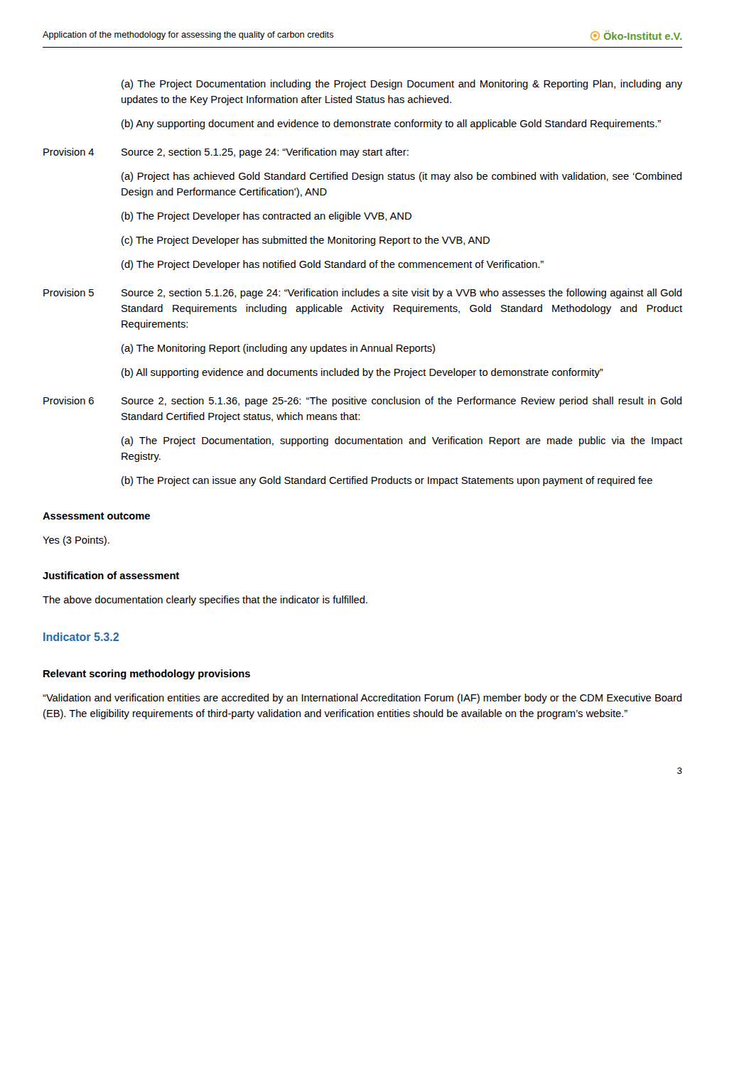Application of the methodology for assessing the quality of carbon credits
⦿ Öko-Institut e.V.
(a) The Project Documentation including the Project Design Document and Monitoring & Reporting Plan, including any updates to the Key Project Information after Listed Status has achieved.
(b) Any supporting document and evidence to demonstrate conformity to all applicable Gold Standard Requirements.”
Provision 4
Source 2, section 5.1.25, page 24: “Verification may start after:
(a) Project has achieved Gold Standard Certified Design status (it may also be combined with validation, see ‘Combined Design and Performance Certification’), AND
(b) The Project Developer has contracted an eligible VVB, AND
(c) The Project Developer has submitted the Monitoring Report to the VVB, AND
(d) The Project Developer has notified Gold Standard of the commencement of Verification.”
Provision 5
Source 2, section 5.1.26, page 24: “Verification includes a site visit by a VVB who assesses the following against all Gold Standard Requirements including applicable Activity Requirements, Gold Standard Methodology and Product Requirements:
(a) The Monitoring Report (including any updates in Annual Reports)
(b) All supporting evidence and documents included by the Project Developer to demonstrate conformity”
Provision 6
Source 2, section 5.1.36, page 25-26: “The positive conclusion of the Performance Review period shall result in Gold Standard Certified Project status, which means that:
(a) The Project Documentation, supporting documentation and Verification Report are made public via the Impact Registry.
(b) The Project can issue any Gold Standard Certified Products or Impact Statements upon payment of required fee
Assessment outcome
Yes (3 Points).
Justification of assessment
The above documentation clearly specifies that the indicator is fulfilled.
Indicator 5.3.2
Relevant scoring methodology provisions
“Validation and verification entities are accredited by an International Accreditation Forum (IAF) member body or the CDM Executive Board (EB). The eligibility requirements of third-party validation and verification entities should be available on the program’s website.”
3